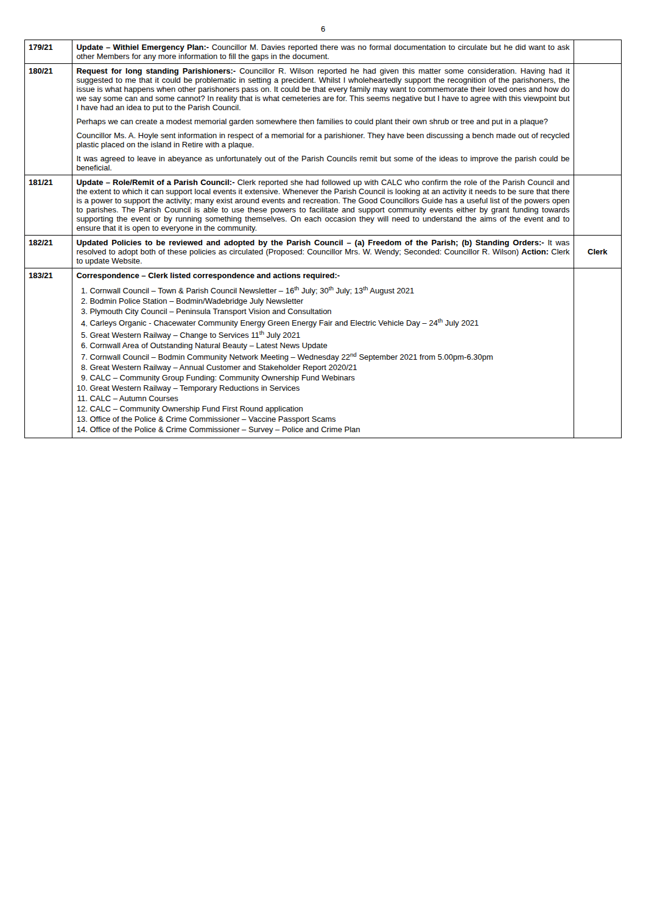6
| 179/21 | Update – Withiel Emergency Plan:- Councillor M. Davies reported there was no formal documentation to circulate but he did want to ask other Members for any more information to fill the gaps in the document. | |
| 180/21 | Request for long standing Parishioners:- Councillor R. Wilson reported he had given this matter some consideration. Having had it suggested to me that it could be problematic in setting a precident. Whilst I wholeheartedly support the recognition of the parishoners, the issue is what happens when other parishoners pass on. It could be that every family may want to commemorate their loved ones and how do we say some can and some cannot? In reality that is what cemeteries are for. This seems negative but I have to agree with this viewpoint but I have had an idea to put to the Parish Council. Perhaps we can create a modest memorial garden somewhere then families to could plant their own shrub or tree and put in a plaque? Councillor Ms. A. Hoyle sent information in respect of a memorial for a parishioner. They have been discussing a bench made out of recycled plastic placed on the island in Retire with a plaque. It was agreed to leave in abeyance as unfortunately out of the Parish Councils remit but some of the ideas to improve the parish could be beneficial. | |
| 181/21 | Update – Role/Remit of a Parish Council:- Clerk reported she had followed up with CALC who confirm the role of the Parish Council and the extent to which it can support local events it extensive. Whenever the Parish Council is looking at an activity it needs to be sure that there is a power to support the activity; many exist around events and recreation. The Good Councillors Guide has a useful list of the powers open to parishes. The Parish Council is able to use these powers to facilitate and support community events either by grant funding towards supporting the event or by running something themselves. On each occasion they will need to understand the aims of the event and to ensure that it is open to everyone in the community. | |
| 182/21 | Updated Policies to be reviewed and adopted by the Parish Council – (a) Freedom of the Parish; (b) Standing Orders:- It was resolved to adopt both of these policies as circulated (Proposed: Councillor Mrs. W. Wendy; Seconded: Councillor R. Wilson) Action: Clerk to update Website. | Clerk |
| 183/21 | Correspondence – Clerk listed correspondence and actions required:- Cornwall Council – Town & Parish Council Newsletter – 16 th July; 30 th July; 13 th August 2021 Bodmin Police Station – Bodmin/Wadebridge July Newsletter Plymouth City Council – Peninsula Transport Vision and Consultation Carleys Organic - Chacewater Community Energy Green Energy Fair and Electric Vehicle Day – 24 th July 2021 Great Western Railway – Change to Services 11 th July 2021 Cornwall Area of Outstanding Natural Beauty – Latest News Update Cornwall Council – Bodmin Community Network Meeting – Wednesday 22 nd September 2021 from 5.00pm-6.30pm Great Western Railway – Annual Customer and Stakeholder Report 2020/21 CALC – Community Group Funding: Community Ownership Fund Webinars Great Western Railway – Temporary Reductions in Services CALC – Autumn Courses CALC – Community Ownership Fund First Round application Office of the Police & Crime Commissioner – Vaccine Passport Scams Office of the Police & Crime Commissioner – Survey – Police and Crime Plan | |